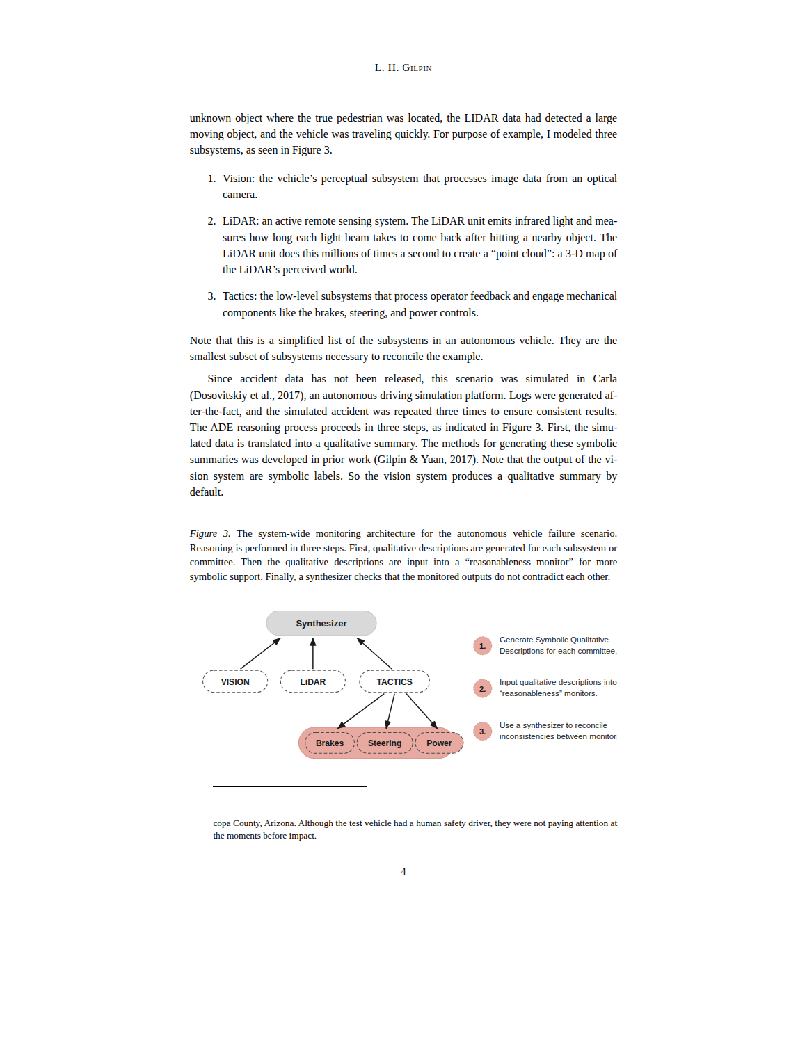L. H. Gilpin
unknown object where the true pedestrian was located, the LIDAR data had detected a large moving object, and the vehicle was traveling quickly. For purpose of example, I modeled three subsystems, as seen in Figure 3.
Vision: the vehicle’s perceptual subsystem that processes image data from an optical camera.
LiDAR: an active remote sensing system. The LiDAR unit emits infrared light and measures how long each light beam takes to come back after hitting a nearby object. The LiDAR unit does this millions of times a second to create a “point cloud”: a 3-D map of the LiDAR’s perceived world.
Tactics: the low-level subsystems that process operator feedback and engage mechanical components like the brakes, steering, and power controls.
Note that this is a simplified list of the subsystems in an autonomous vehicle. They are the smallest subset of subsystems necessary to reconcile the example.
Since accident data has not been released, this scenario was simulated in Carla (Dosovitskiy et al., 2017), an autonomous driving simulation platform. Logs were generated after-the-fact, and the simulated accident was repeated three times to ensure consistent results. The ADE reasoning process proceeds in three steps, as indicated in Figure 3. First, the simulated data is translated into a qualitative summary. The methods for generating these symbolic summaries was developed in prior work (Gilpin & Yuan, 2017). Note that the output of the vision system are symbolic labels. So the vision system produces a qualitative summary by default.
Figure 3. The system-wide monitoring architecture for the autonomous vehicle failure scenario. Reasoning is performed in three steps. First, qualitative descriptions are generated for each subsystem or committee. Then the qualitative descriptions are input into a “reasonableness monitor” for more symbolic support. Finally, a synthesizer checks that the monitored outputs do not contradict each other.
Synthesizer VISION LiDAR TACTICS Brakes Steering Power 1. Generate Symbolic Qualitative Descriptions for each committee. 2. Input qualitative descriptions into local “reasonableness” monitors. 3. Use a synthesizer to reconcile inconsistencies between monitors.
copa County, Arizona. Although the test vehicle had a human safety driver, they were not paying attention at the moments before impact.
4